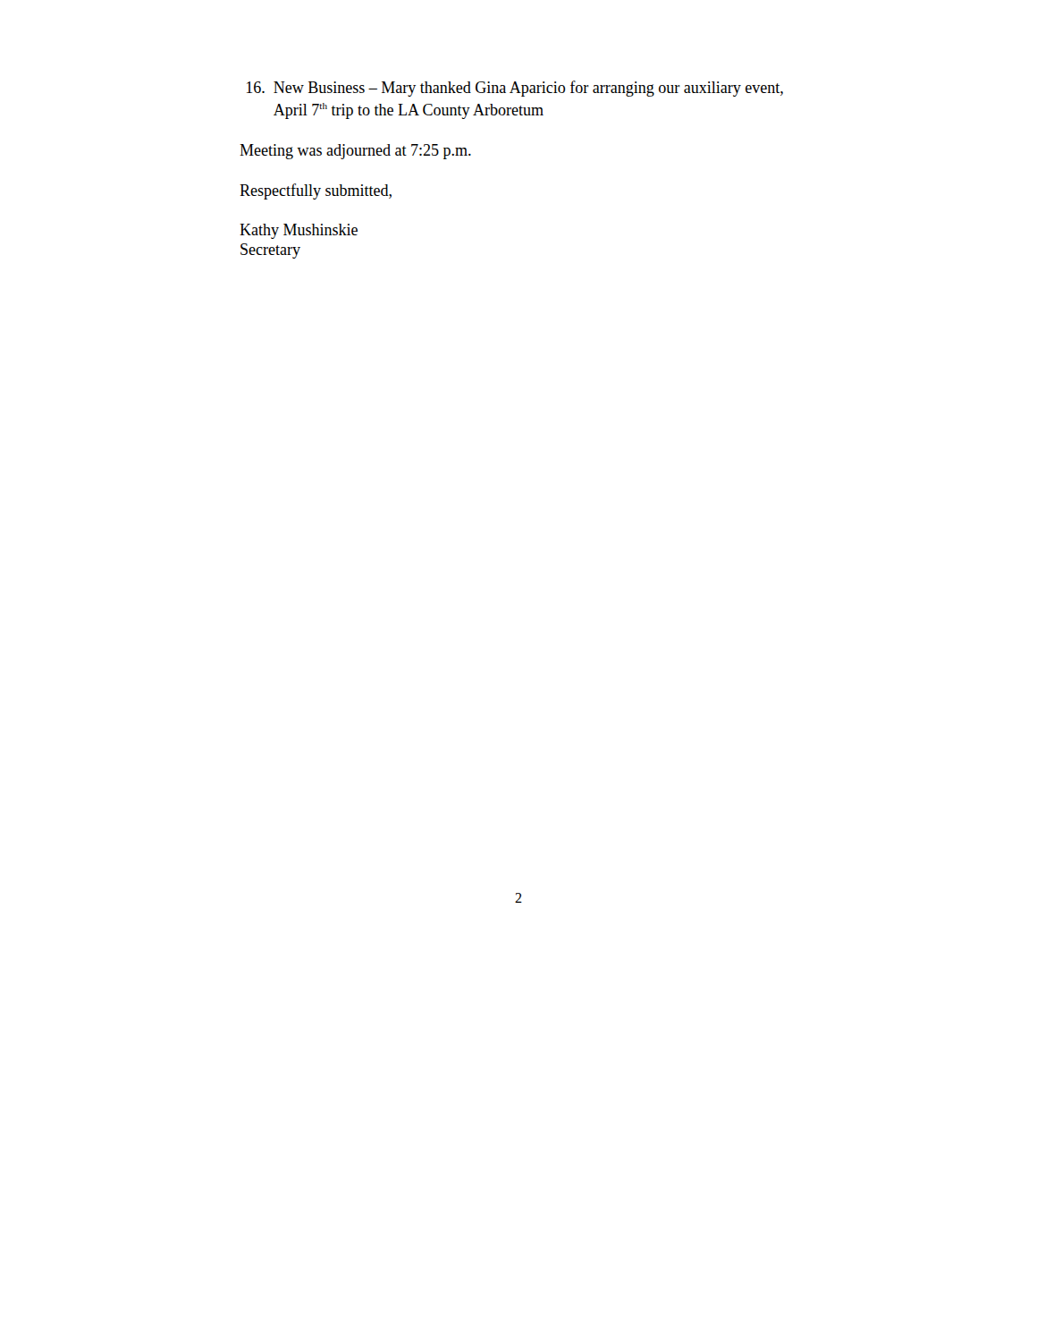16. New Business – Mary thanked Gina Aparicio for arranging our auxiliary event, April 7th trip to the LA County Arboretum
Meeting was adjourned at 7:25 p.m.
Respectfully submitted,
Kathy Mushinskie Secretary
2